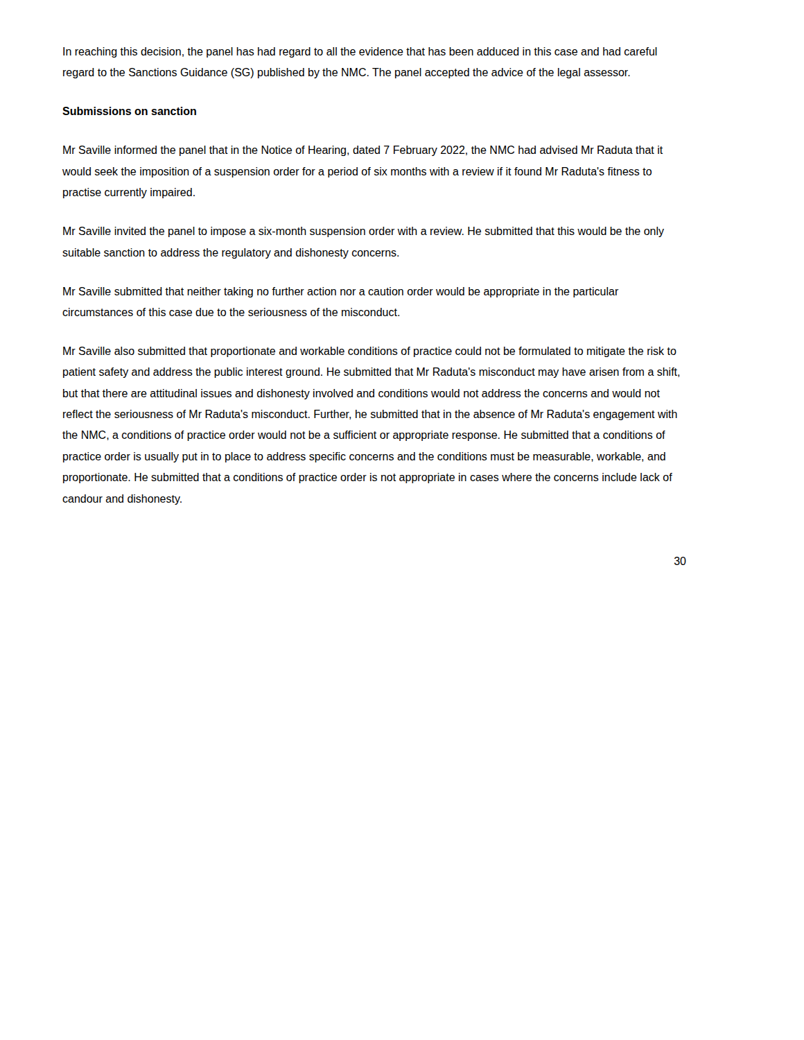In reaching this decision, the panel has had regard to all the evidence that has been adduced in this case and had careful regard to the Sanctions Guidance (SG) published by the NMC. The panel accepted the advice of the legal assessor.
Submissions on sanction
Mr Saville informed the panel that in the Notice of Hearing, dated 7 February 2022, the NMC had advised Mr Raduta that it would seek the imposition of a suspension order for a period of six months with a review if it found Mr Raduta's fitness to practise currently impaired.
Mr Saville invited the panel to impose a six-month suspension order with a review. He submitted that this would be the only suitable sanction to address the regulatory and dishonesty concerns.
Mr Saville submitted that neither taking no further action nor a caution order would be appropriate in the particular circumstances of this case due to the seriousness of the misconduct.
Mr Saville also submitted that proportionate and workable conditions of practice could not be formulated to mitigate the risk to patient safety and address the public interest ground. He submitted that Mr Raduta's misconduct may have arisen from a shift, but that there are attitudinal issues and dishonesty involved and conditions would not address the concerns and would not reflect the seriousness of Mr Raduta's misconduct. Further, he submitted that in the absence of Mr Raduta's engagement with the NMC, a conditions of practice order would not be a sufficient or appropriate response. He submitted that a conditions of practice order is usually put in to place to address specific concerns and the conditions must be measurable, workable, and proportionate. He submitted that a conditions of practice order is not appropriate in cases where the concerns include lack of candour and dishonesty.
30